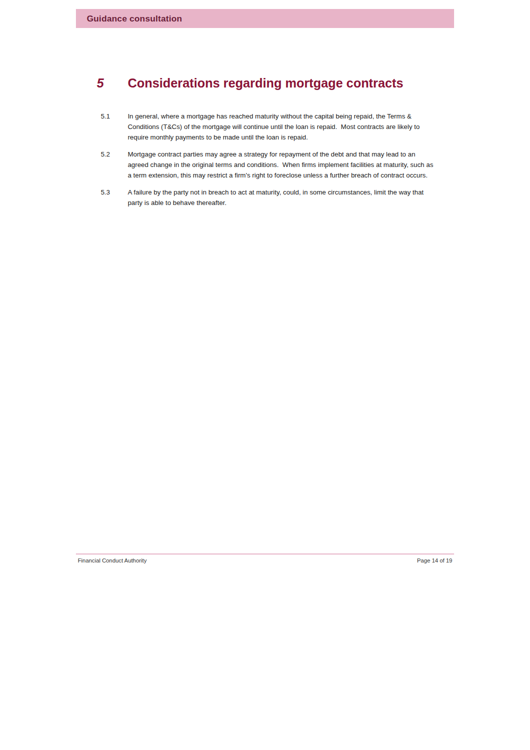Guidance consultation
5
Considerations regarding mortgage contracts
5.1
In general, where a mortgage has reached maturity without the capital being repaid, the Terms & Conditions (T&Cs) of the mortgage will continue until the loan is repaid. Most contracts are likely to require monthly payments to be made until the loan is repaid.
5.2
Mortgage contract parties may agree a strategy for repayment of the debt and that may lead to an agreed change in the original terms and conditions. When firms implement facilities at maturity, such as a term extension, this may restrict a firm's right to foreclose unless a further breach of contract occurs.
5.3
A failure by the party not in breach to act at maturity, could, in some circumstances, limit the way that party is able to behave thereafter.
Financial Conduct Authority Page 14 of 19